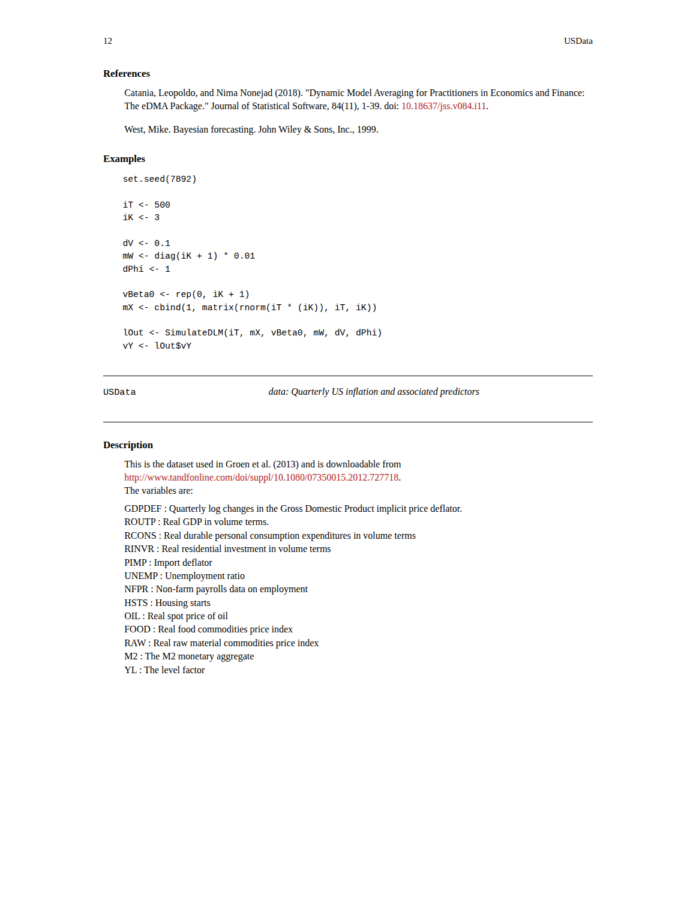12 USData
References
Catania, Leopoldo, and Nima Nonejad (2018). "Dynamic Model Averaging for Practitioners in Economics and Finance: The eDMA Package." Journal of Statistical Software, 84(11), 1-39. doi: 10.18637/jss.v084.i11.
West, Mike. Bayesian forecasting. John Wiley & Sons, Inc., 1999.
Examples
set.seed(7892)

iT <- 500
iK <- 3

dV <- 0.1
mW <- diag(iK + 1) * 0.01
dPhi <- 1

vBeta0 <- rep(0, iK + 1)
mX <- cbind(1, matrix(rnorm(iT * (iK)), iT, iK))

lOut <- SimulateDLM(iT, mX, vBeta0, mW, dV, dPhi)
vY <- lOut$vY
USData data: Quarterly US inflation and associated predictors
Description
This is the dataset used in Groen et al. (2013) and is downloadable from http://www.tandfonline.com/doi/suppl/10.1080/07350015.2012.727718.
The variables are:
GDPDEF : Quarterly log changes in the Gross Domestic Product implicit price deflator.
ROUTP : Real GDP in volume terms.
RCONS : Real durable personal consumption expenditures in volume terms
RINVR : Real residential investment in volume terms
PIMP : Import deflator
UNEMP : Unemployment ratio
NFPR : Non-farm payrolls data on employment
HSTS : Housing starts
OIL : Real spot price of oil
FOOD : Real food commodities price index
RAW : Real raw material commodities price index
M2 : The M2 monetary aggregate
YL : The level factor